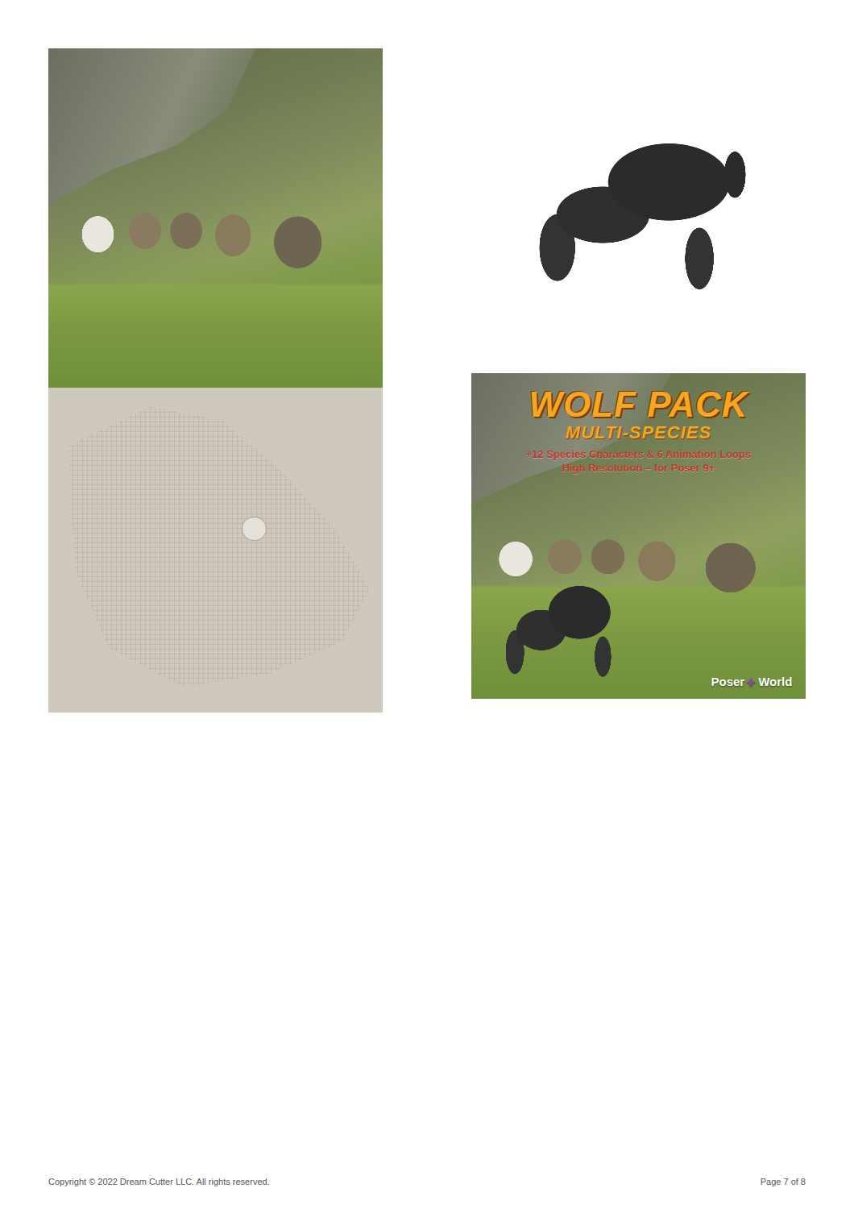Wolf Pack
Multi-Species
+12 Species Characters & 6 Animation Loops
High Resolution – for Poser 9+
Poser✦World
Copyright © 2022 Dream Cutter LLC. All rights reserved. Page 7 of 8